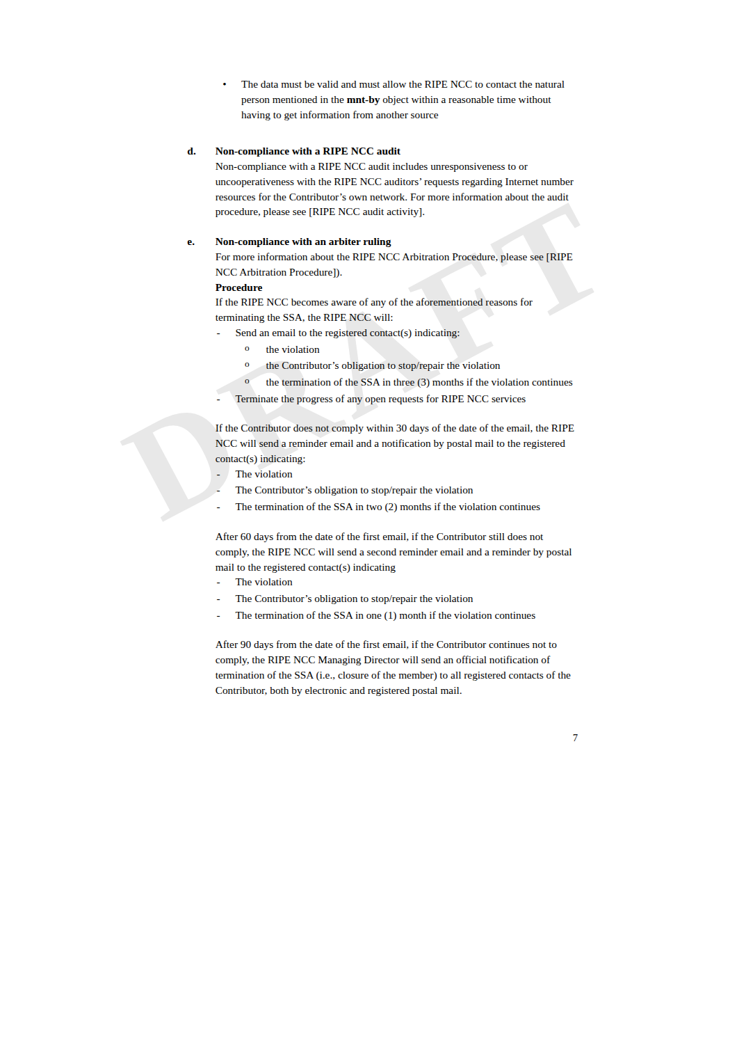DRAFT
The data must be valid and must allow the RIPE NCC to contact the natural person mentioned in the mnt-by object within a reasonable time without having to get information from another source
d. Non-compliance with a RIPE NCC audit
Non-compliance with a RIPE NCC audit includes unresponsiveness to or uncooperativeness with the RIPE NCC auditors’ requests regarding Internet number resources for the Contributor’s own network. For more information about the audit procedure, please see [RIPE NCC audit activity].
e. Non-compliance with an arbiter ruling
For more information about the RIPE NCC Arbitration Procedure, please see [RIPE NCC Arbitration Procedure]).
Procedure
If the RIPE NCC becomes aware of any of the aforementioned reasons for terminating the SSA, the RIPE NCC will:
Send an email to the registered contact(s) indicating:
the violation
the Contributor’s obligation to stop/repair the violation
the termination of the SSA in three (3) months if the violation continues
Terminate the progress of any open requests for RIPE NCC services
If the Contributor does not comply within 30 days of the date of the email, the RIPE NCC will send a reminder email and a notification by postal mail to the registered contact(s) indicating:
The violation
The Contributor’s obligation to stop/repair the violation
The termination of the SSA in two (2) months if the violation continues
After 60 days from the date of the first email, if the Contributor still does not comply, the RIPE NCC will send a second reminder email and a reminder by postal mail to the registered contact(s) indicating
The violation
The Contributor’s obligation to stop/repair the violation
The termination of the SSA in one (1) month if the violation continues
After 90 days from the date of the first email, if the Contributor continues not to comply, the RIPE NCC Managing Director will send an official notification of termination of the SSA (i.e., closure of the member) to all registered contacts of the Contributor, both by electronic and registered postal mail.
7